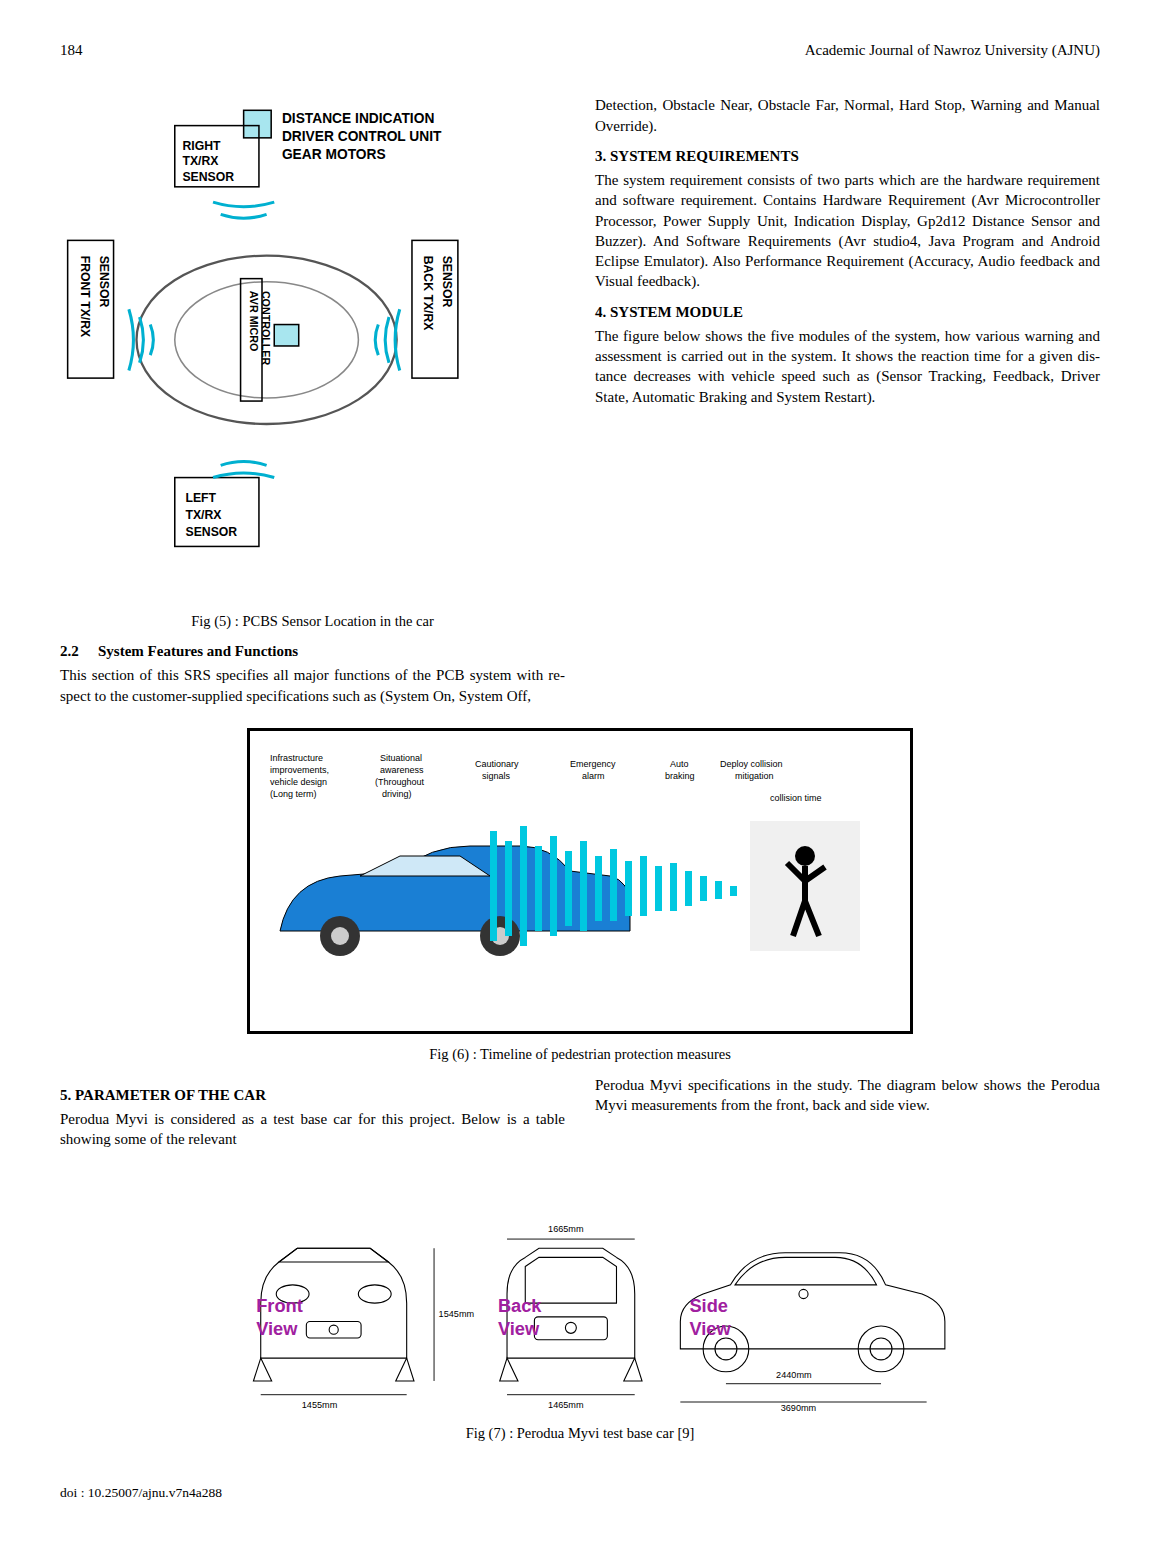184 Academic Journal of Nawroz University (AJNU)
Fig (5) : PCBS Sensor Location in the car
2.2 System Features and Functions
This section of this SRS specifies all major functions of the PCB system with respect to the customer-supplied specifications such as (System On, System Off,
Detection, Obstacle Near, Obstacle Far, Normal, Hard Stop, Warning and Manual Override).
3. System Requirements
The system requirement consists of two parts which are the hardware requirement and software requirement. Contains Hardware Requirement (Avr Microcontroller Processor, Power Supply Unit, Indication Display, Gp2d12 Distance Sensor and Buzzer). And Software Requirements (Avr studio4, Java Program and Android Eclipse Emulator). Also Performance Requirement (Accuracy, Audio feedback and Visual feedback).
4. System Module
The figure below shows the five modules of the system, how various warning and assessment is carried out in the system. It shows the reaction time for a given distance decreases with vehicle speed such as (Sensor Tracking, Feedback, Driver State, Automatic Braking and System Restart).
Fig (6) : Timeline of pedestrian protection measures
5. Parameter of the Car
Perodua Myvi is considered as a test base car for this project. Below is a table showing some of the relevant
Perodua Myvi specifications in the study. The diagram below shows the Perodua Myvi measurements from the front, back and side view.
Fig (7) : Perodua Myvi test base car [9]
doi : 10.25007/ajnu.v7n4a288